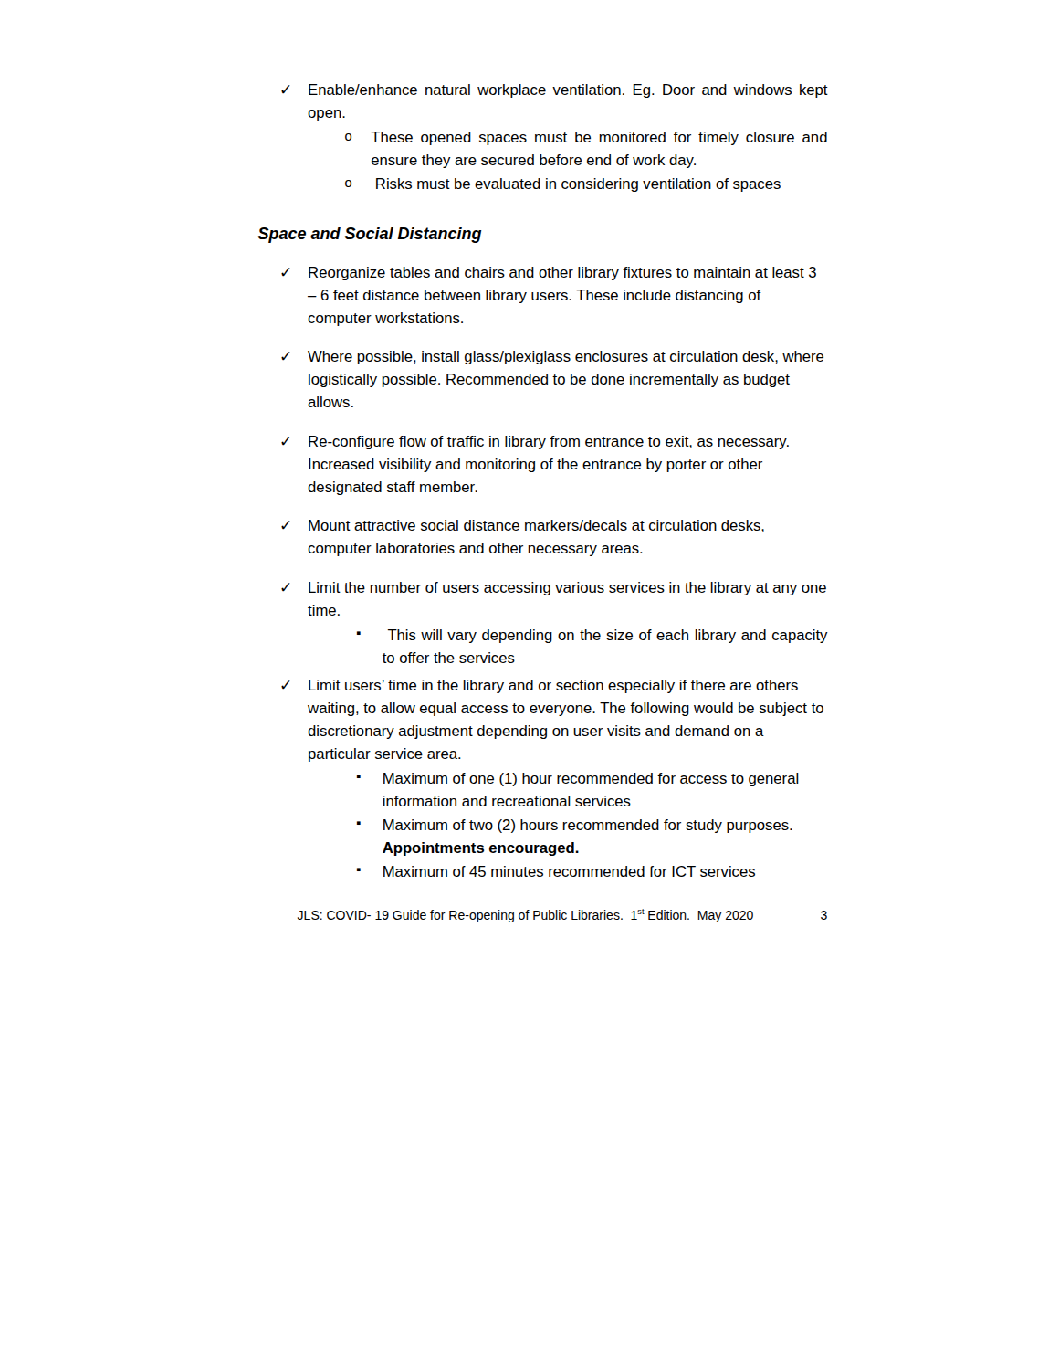Enable/enhance natural workplace ventilation. Eg. Door and windows kept open.
These opened spaces must be monitored for timely closure and ensure they are secured before end of work day.
Risks must be evaluated in considering ventilation of spaces
Space and Social Distancing
Reorganize tables and chairs and other library fixtures to maintain at least 3 – 6 feet distance between library users. These include distancing of computer workstations.
Where possible, install glass/plexiglass enclosures at circulation desk, where logistically possible. Recommended to be done incrementally as budget allows.
Re-configure flow of traffic in library from entrance to exit, as necessary. Increased visibility and monitoring of the entrance by porter or other designated staff member.
Mount attractive social distance markers/decals at circulation desks, computer laboratories and other necessary areas.
Limit the number of users accessing various services in the library at any one time.
This will vary depending on the size of each library and capacity to offer the services
Limit users’ time in the library and or section especially if there are others waiting, to allow equal access to everyone. The following would be subject to discretionary adjustment depending on user visits and demand on a particular service area.
Maximum of one (1) hour recommended for access to general information and recreational services
Maximum of two (2) hours recommended for study purposes. Appointments encouraged.
Maximum of 45 minutes recommended for ICT services
JLS: COVID- 19 Guide for Re-opening of Public Libraries. 1st Edition. May 2020 3